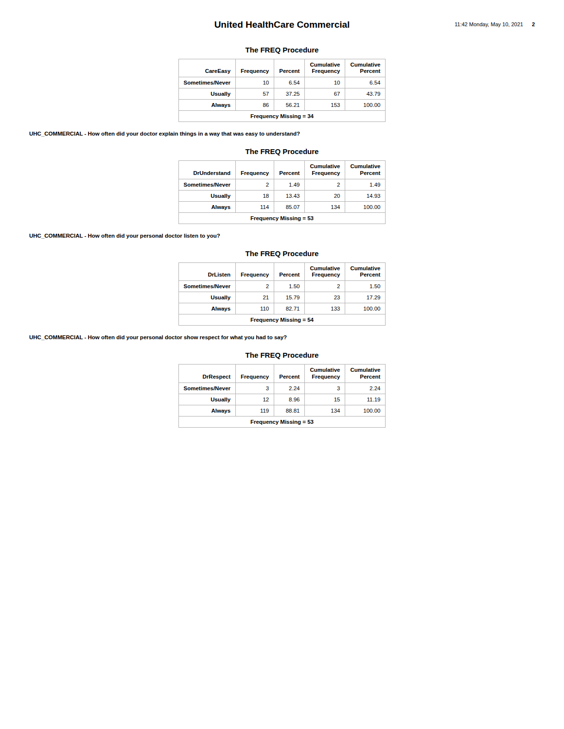United HealthCare Commercial
11:42 Monday, May 10, 20212
The FREQ Procedure
| CareEasy | Frequency | Percent | Cumulative Frequency | Cumulative Percent |
| --- | --- | --- | --- | --- |
| Sometimes/Never | 10 | 6.54 | 10 | 6.54 |
| Usually | 57 | 37.25 | 67 | 43.79 |
| Always | 86 | 56.21 | 153 | 100.00 |
| Frequency Missing = 34 |
UHC_COMMERCIAL - How often did your doctor explain things in a way that was easy to understand?
The FREQ Procedure
| DrUnderstand | Frequency | Percent | Cumulative Frequency | Cumulative Percent |
| --- | --- | --- | --- | --- |
| Sometimes/Never | 2 | 1.49 | 2 | 1.49 |
| Usually | 18 | 13.43 | 20 | 14.93 |
| Always | 114 | 85.07 | 134 | 100.00 |
| Frequency Missing = 53 |
UHC_COMMERCIAL - How often did your personal doctor listen to you?
The FREQ Procedure
| DrListen | Frequency | Percent | Cumulative Frequency | Cumulative Percent |
| --- | --- | --- | --- | --- |
| Sometimes/Never | 2 | 1.50 | 2 | 1.50 |
| Usually | 21 | 15.79 | 23 | 17.29 |
| Always | 110 | 82.71 | 133 | 100.00 |
| Frequency Missing = 54 |
UHC_COMMERCIAL - How often did your personal doctor show respect for what you had to say?
The FREQ Procedure
| DrRespect | Frequency | Percent | Cumulative Frequency | Cumulative Percent |
| --- | --- | --- | --- | --- |
| Sometimes/Never | 3 | 2.24 | 3 | 2.24 |
| Usually | 12 | 8.96 | 15 | 11.19 |
| Always | 119 | 88.81 | 134 | 100.00 |
| Frequency Missing = 53 |